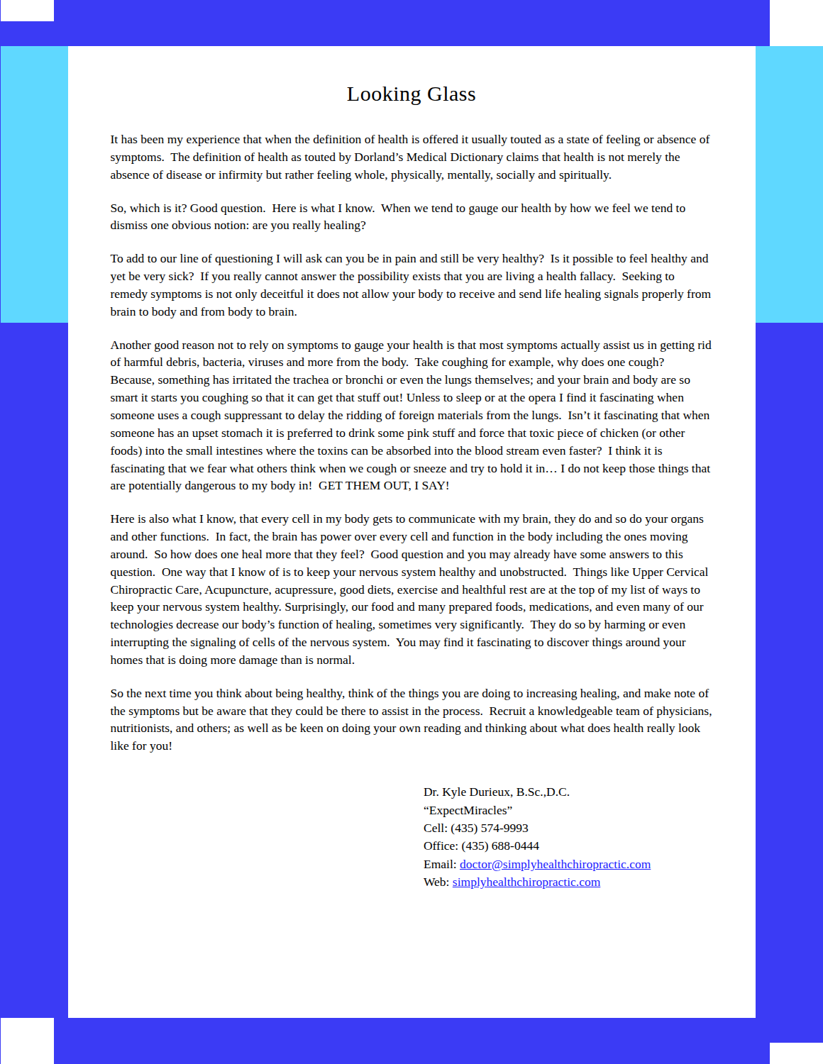Looking Glass
It has been my experience that when the definition of health is offered it usually touted as a state of feeling or absence of symptoms. The definition of health as touted by Dorland’s Medical Dictionary claims that health is not merely the absence of disease or infirmity but rather feeling whole, physically, mentally, socially and spiritually.
So, which is it? Good question. Here is what I know. When we tend to gauge our health by how we feel we tend to dismiss one obvious notion: are you really healing?
To add to our line of questioning I will ask can you be in pain and still be very healthy? Is it possible to feel healthy and yet be very sick? If you really cannot answer the possibility exists that you are living a health fallacy. Seeking to remedy symptoms is not only deceitful it does not allow your body to receive and send life healing signals properly from brain to body and from body to brain.
Another good reason not to rely on symptoms to gauge your health is that most symptoms actually assist us in getting rid of harmful debris, bacteria, viruses and more from the body. Take coughing for example, why does one cough? Because, something has irritated the trachea or bronchi or even the lungs themselves; and your brain and body are so smart it starts you coughing so that it can get that stuff out! Unless to sleep or at the opera I find it fascinating when someone uses a cough suppressant to delay the ridding of foreign materials from the lungs. Isn’t it fascinating that when someone has an upset stomach it is preferred to drink some pink stuff and force that toxic piece of chicken (or other foods) into the small intestines where the toxins can be absorbed into the blood stream even faster? I think it is fascinating that we fear what others think when we cough or sneeze and try to hold it in… I do not keep those things that are potentially dangerous to my body in! Get them out, I say!
Here is also what I know, that every cell in my body gets to communicate with my brain, they do and so do your organs and other functions. In fact, the brain has power over every cell and function in the body including the ones moving around. So how does one heal more that they feel? Good question and you may already have some answers to this question. One way that I know of is to keep your nervous system healthy and unobstructed. Things like Upper Cervical Chiropractic Care, Acupuncture, acupressure, good diets, exercise and healthful rest are at the top of my list of ways to keep your nervous system healthy. Surprisingly, our food and many prepared foods, medications, and even many of our technologies decrease our body’s function of healing, sometimes very significantly. They do so by harming or even interrupting the signaling of cells of the nervous system. You may find it fascinating to discover things around your homes that is doing more damage than is normal.
So the next time you think about being healthy, think of the things you are doing to increasing healing, and make note of the symptoms but be aware that they could be there to assist in the process. Recruit a knowledgeable team of physicians, nutritionists, and others; as well as be keen on doing your own reading and thinking about what does health really look like for you!
Dr. Kyle Durieux, B.Sc.,D.C.
“ExpectMiracles”
Cell: (435) 574-9993
Office: (435) 688-0444
Email: doctor@simplyhealthchiropractic.com
Web: simplyhealthchiropractic.com